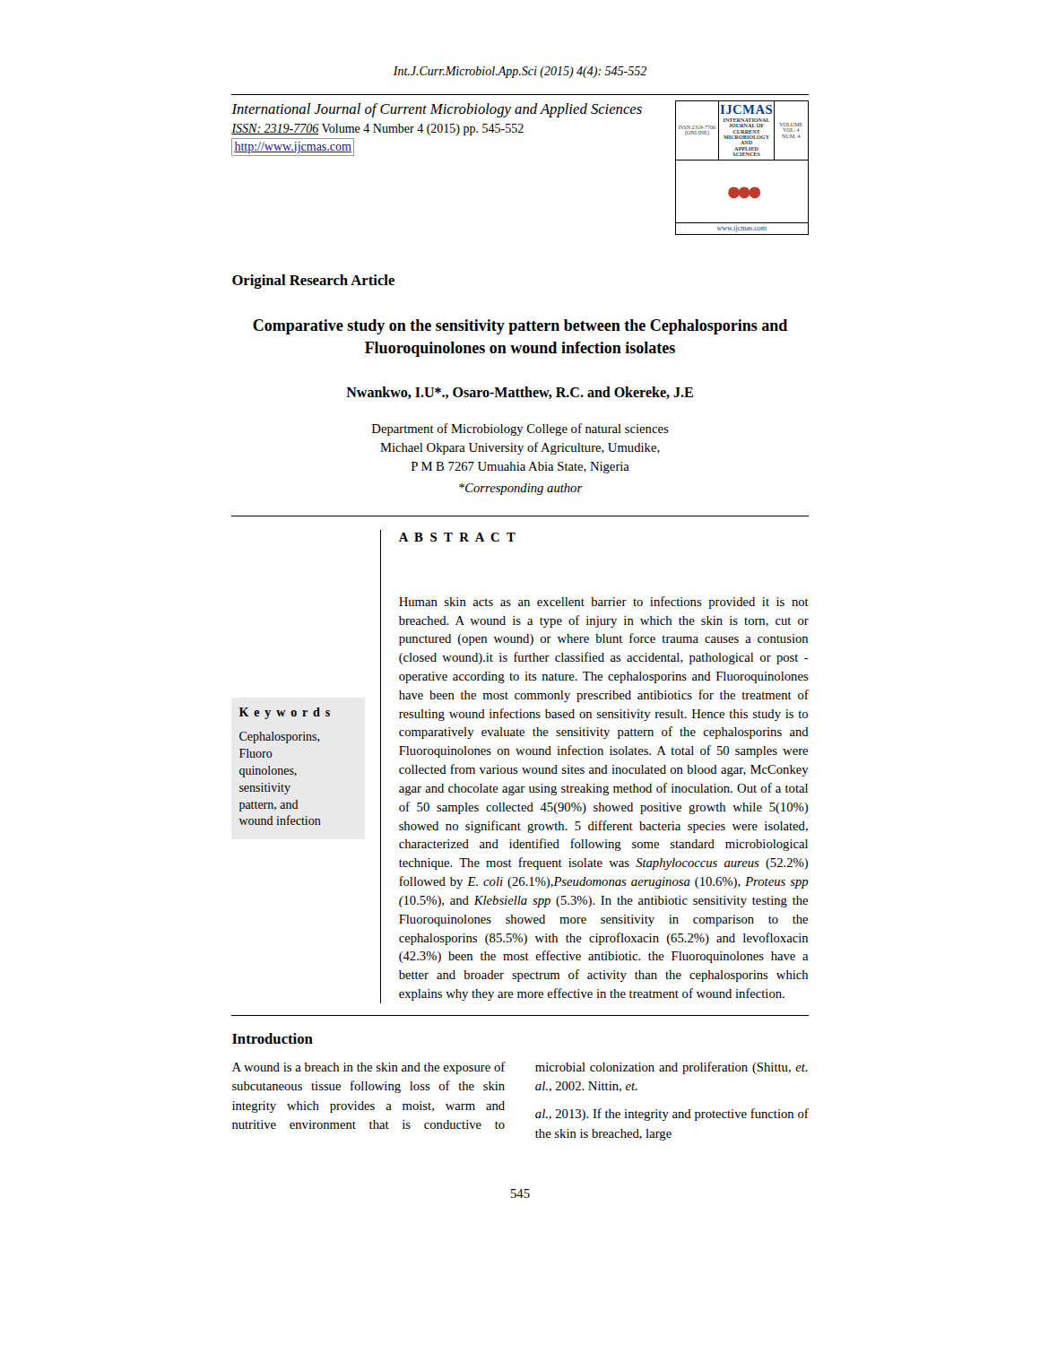Int.J.Curr.Microbiol.App.Sci (2015) 4(4): 545-552
International Journal of Current Microbiology and Applied Sciences
ISSN: 2319-7706 Volume 4 Number 4 (2015) pp. 545-552
http://www.ijcmas.com
ISSN 2319-7706
(ONLINE)
IJCMAS INTERNATIONAL JOURNAL OF
CURRENT MICROBIOLOGY AND
APPLIED SCIENCES
VOLUME
VOL. 4 NUM. 4
●●●
www.ijcmas.com
Original Research Article
Comparative study on the sensitivity pattern between the Cephalosporins and Fluoroquinolones on wound infection isolates
Nwankwo, I.U*., Osaro-Matthew, R.C. and Okereke, J.E
Department of Microbiology College of natural sciences
Michael Okpara University of Agriculture, Umudike,
P M B 7267 Umuahia Abia State, Nigeria
*Corresponding author
K e y w o r d s
Cephalosporins,
Fluoro
quinolones,
sensitivity
pattern, and
wound infection
A B S T R A C T
Human skin acts as an excellent barrier to infections provided it is not breached. A wound is a type of injury in which the skin is torn, cut or punctured (open wound) or where blunt force trauma causes a contusion (closed wound).it is further classified as accidental, pathological or post -operative according to its nature. The cephalosporins and Fluoroquinolones have been the most commonly prescribed antibiotics for the treatment of resulting wound infections based on sensitivity result. Hence this study is to comparatively evaluate the sensitivity pattern of the cephalosporins and Fluoroquinolones on wound infection isolates. A total of 50 samples were collected from various wound sites and inoculated on blood agar, McConkey agar and chocolate agar using streaking method of inoculation. Out of a total of 50 samples collected 45(90%) showed positive growth while 5(10%) showed no significant growth. 5 different bacteria species were isolated, characterized and identified following some standard microbiological technique. The most frequent isolate was Staphylococcus aureus (52.2%) followed by E. coli (26.1%),Pseudomonas aeruginosa (10.6%), Proteus spp (10.5%), and Klebsiella spp (5.3%). In the antibiotic sensitivity testing the Fluoroquinolones showed more sensitivity in comparison to the cephalosporins (85.5%) with the ciprofloxacin (65.2%) and levofloxacin (42.3%) been the most effective antibiotic. the Fluoroquinolones have a better and broader spectrum of activity than the cephalosporins which explains why they are more effective in the treatment of wound infection.
Introduction
A wound is a breach in the skin and the exposure of subcutaneous tissue following loss of the skin integrity which provides a moist, warm and nutritive environment that is conductive to microbial colonization and proliferation (Shittu, et. al., 2002. Nittin, et.
al., 2013). If the integrity and protective function of the skin is breached, large
545